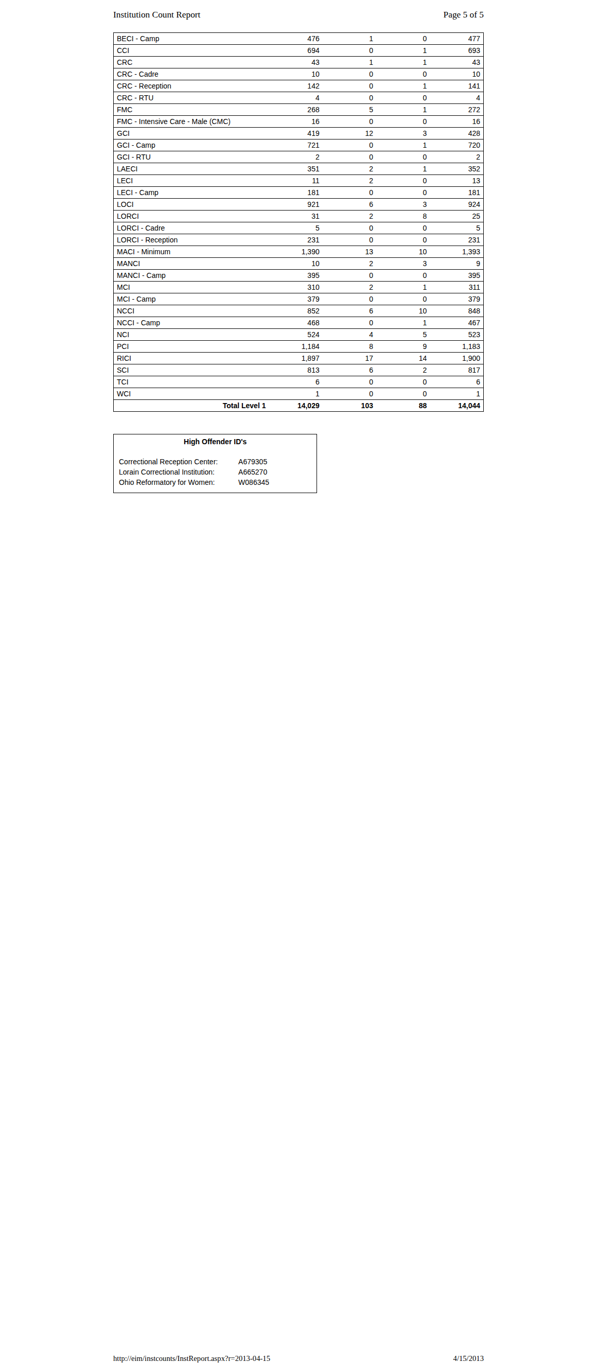Institution Count Report
Page 5 of 5
| BECI - Camp | 476 | 1 | 0 | 477 |
| CCI | 694 | 0 | 1 | 693 |
| CRC | 43 | 1 | 1 | 43 |
| CRC - Cadre | 10 | 0 | 0 | 10 |
| CRC - Reception | 142 | 0 | 1 | 141 |
| CRC - RTU | 4 | 0 | 0 | 4 |
| FMC | 268 | 5 | 1 | 272 |
| FMC - Intensive Care - Male (CMC) | 16 | 0 | 0 | 16 |
| GCI | 419 | 12 | 3 | 428 |
| GCI - Camp | 721 | 0 | 1 | 720 |
| GCI - RTU | 2 | 0 | 0 | 2 |
| LAECI | 351 | 2 | 1 | 352 |
| LECI | 11 | 2 | 0 | 13 |
| LECI - Camp | 181 | 0 | 0 | 181 |
| LOCI | 921 | 6 | 3 | 924 |
| LORCI | 31 | 2 | 8 | 25 |
| LORCI - Cadre | 5 | 0 | 0 | 5 |
| LORCI - Reception | 231 | 0 | 0 | 231 |
| MACI - Minimum | 1,390 | 13 | 10 | 1,393 |
| MANCI | 10 | 2 | 3 | 9 |
| MANCI - Camp | 395 | 0 | 0 | 395 |
| MCI | 310 | 2 | 1 | 311 |
| MCI - Camp | 379 | 0 | 0 | 379 |
| NCCI | 852 | 6 | 10 | 848 |
| NCCI - Camp | 468 | 0 | 1 | 467 |
| NCI | 524 | 4 | 5 | 523 |
| PCI | 1,184 | 8 | 9 | 1,183 |
| RICI | 1,897 | 17 | 14 | 1,900 |
| SCI | 813 | 6 | 2 | 817 |
| TCI | 6 | 0 | 0 | 6 |
| WCI | 1 | 0 | 0 | 1 |
| Total Level 1 | 14,029 | 103 | 88 | 14,044 |
High Offender ID's
| Correctional Reception Center: | A679305 |
| Lorain Correctional Institution: | A665270 |
| Ohio Reformatory for Women: | W086345 |
http://eim/instcounts/InstReport.aspx?r=2013-04-15
4/15/2013